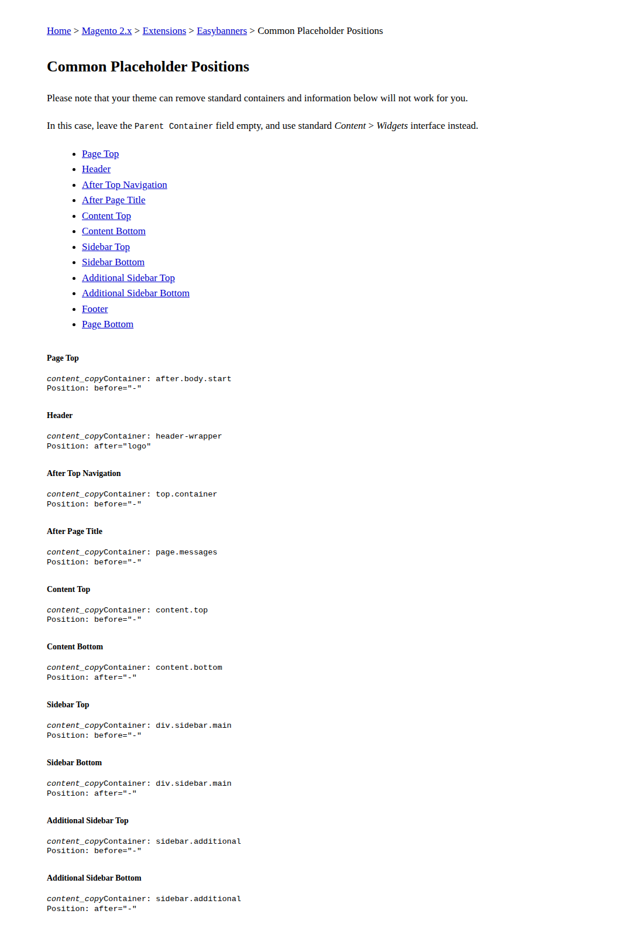Home > Magento 2.x > Extensions > Easybanners > Common Placeholder Positions
Common Placeholder Positions
Please note that your theme can remove standard containers and information below will not work for you.
In this case, leave the Parent Container field empty, and use standard Content > Widgets interface instead.
Page Top
Header
After Top Navigation
After Page Title
Content Top
Content Bottom
Sidebar Top
Sidebar Bottom
Additional Sidebar Top
Additional Sidebar Bottom
Footer
Page Bottom
Page Top
content_copy Container: after.body.start
Position: before="-"
Header
content_copy Container: header-wrapper
Position: after="logo"
After Top Navigation
content_copy Container: top.container
Position: before="-"
After Page Title
content_copy Container: page.messages
Position: before="-"
Content Top
content_copy Container: content.top
Position: before="-"
Content Bottom
content_copy Container: content.bottom
Position: after="-"
Sidebar Top
content_copy Container: div.sidebar.main
Position: before="-"
Sidebar Bottom
content_copy Container: div.sidebar.main
Position: after="-"
Additional Sidebar Top
content_copy Container: sidebar.additional
Position: before="-"
Additional Sidebar Bottom
content_copy Container: sidebar.additional
Position: after="-"